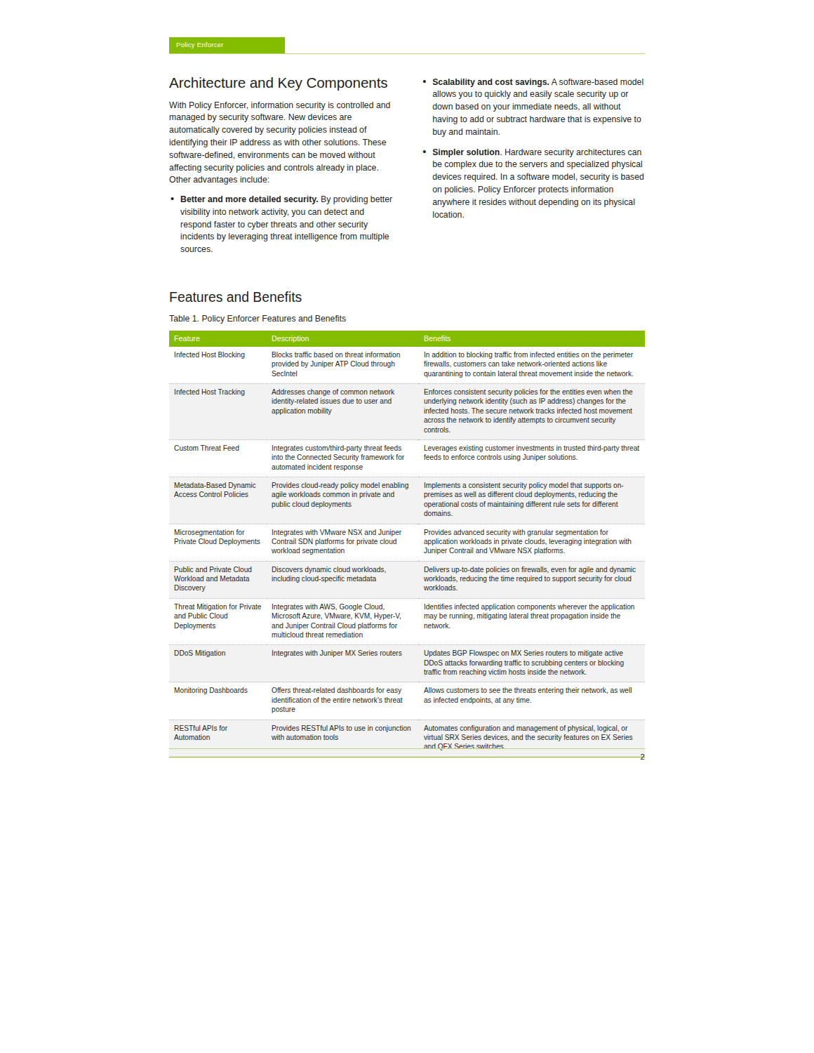Policy Enforcer
Architecture and Key Components
With Policy Enforcer, information security is controlled and managed by security software. New devices are automatically covered by security policies instead of identifying their IP address as with other solutions. These software-defined, environments can be moved without affecting security policies and controls already in place. Other advantages include:
Better and more detailed security. By providing better visibility into network activity, you can detect and respond faster to cyber threats and other security incidents by leveraging threat intelligence from multiple sources.
Scalability and cost savings. A software-based model allows you to quickly and easily scale security up or down based on your immediate needs, all without having to add or subtract hardware that is expensive to buy and maintain.
Simpler solution. Hardware security architectures can be complex due to the servers and specialized physical devices required. In a software model, security is based on policies. Policy Enforcer protects information anywhere it resides without depending on its physical location.
Features and Benefits
Table 1. Policy Enforcer Features and Benefits
| Feature | Description | Benefits |
| --- | --- | --- |
| Infected Host Blocking | Blocks traffic based on threat information provided by Juniper ATP Cloud through SecIntel | In addition to blocking traffic from infected entities on the perimeter firewalls, customers can take network-oriented actions like quarantining to contain lateral threat movement inside the network. |
| Infected Host Tracking | Addresses change of common network identity-related issues due to user and application mobility | Enforces consistent security policies for the entities even when the underlying network identity (such as IP address) changes for the infected hosts. The secure network tracks infected host movement across the network to identify attempts to circumvent security controls. |
| Custom Threat Feed | Integrates custom/third-party threat feeds into the Connected Security framework for automated incident response | Leverages existing customer investments in trusted third-party threat feeds to enforce controls using Juniper solutions. |
| Metadata-Based Dynamic Access Control Policies | Provides cloud-ready policy model enabling agile workloads common in private and public cloud deployments | Implements a consistent security policy model that supports on-premises as well as different cloud deployments, reducing the operational costs of maintaining different rule sets for different domains. |
| Microsegmentation for Private Cloud Deployments | Integrates with VMware NSX and Juniper Contrail SDN platforms for private cloud workload segmentation | Provides advanced security with granular segmentation for application workloads in private clouds, leveraging integration with Juniper Contrail and VMware NSX platforms. |
| Public and Private Cloud Workload and Metadata Discovery | Discovers dynamic cloud workloads, including cloud-specific metadata | Delivers up-to-date policies on firewalls, even for agile and dynamic workloads, reducing the time required to support security for cloud workloads. |
| Threat Mitigation for Private and Public Cloud Deployments | Integrates with AWS, Google Cloud, Microsoft Azure, VMware, KVM, Hyper-V, and Juniper Contrail Cloud platforms for multicloud threat remediation | Identifies infected application components wherever the application may be running, mitigating lateral threat propagation inside the network. |
| DDoS Mitigation | Integrates with Juniper MX Series routers | Updates BGP Flowspec on MX Series routers to mitigate active DDoS attacks forwarding traffic to scrubbing centers or blocking traffic from reaching victim hosts inside the network. |
| Monitoring Dashboards | Offers threat-related dashboards for easy identification of the entire network's threat posture | Allows customers to see the threats entering their network, as well as infected endpoints, at any time. |
| RESTful APIs for Automation | Provides RESTful APIs to use in conjunction with automation tools | Automates configuration and management of physical, logical, or virtual SRX Series devices, and the security features on EX Series and QFX Series switches. |
2